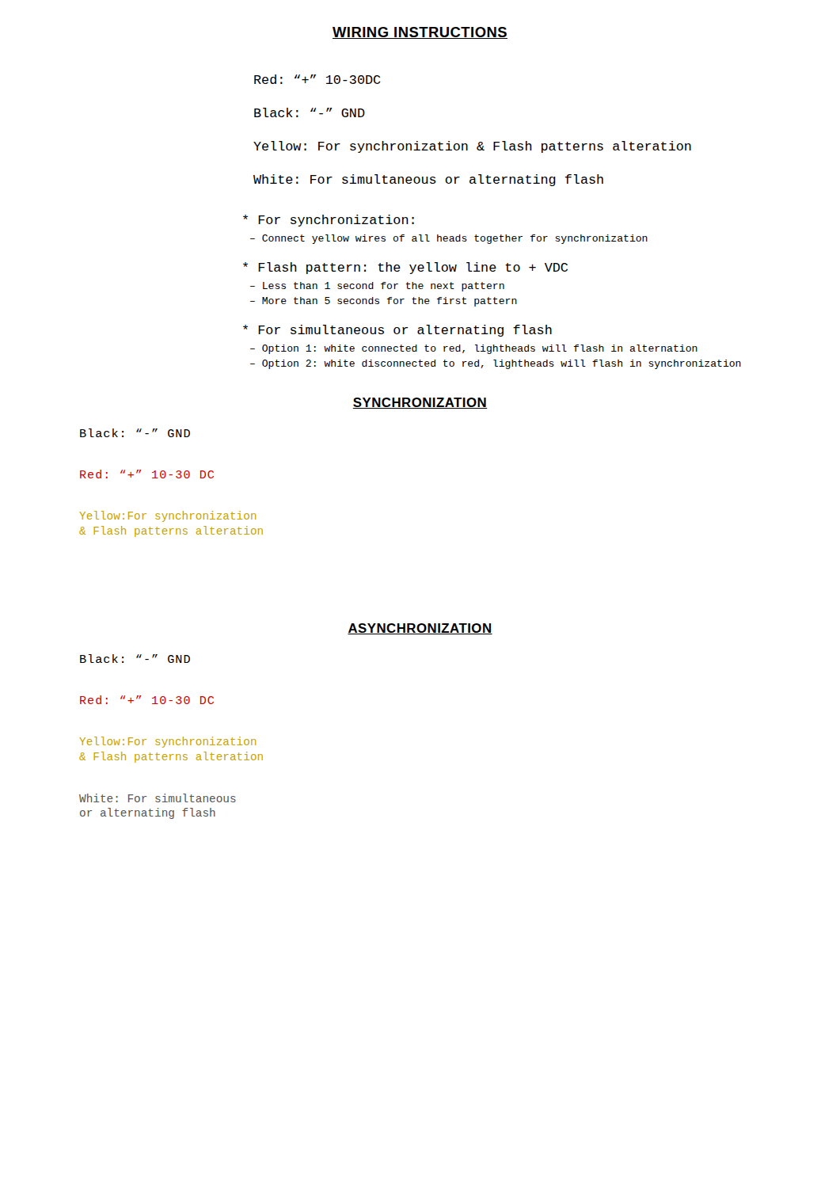WIRING INSTRUCTIONS
Red: “+” 10-30DC
Black: “-” GND
Yellow: For synchronization & Flash patterns alteration
White: For simultaneous or alternating flash
* For synchronization:
Connect yellow wires of all heads together for synchronization
* Flash pattern: the yellow line to + VDC
Less than 1 second for the next pattern
More than 5 seconds for the first pattern
* For simultaneous or alternating flash
Option 1: white connected to red, lightheads will flash in alternation
Option 2: white disconnected to red, lightheads will flash in synchronization
SYNCHRONIZATION
Black: “-” GND
Red: “+” 10-30 DC
Yellow:For synchronization
& Flash patterns alteration
ASYNCHRONIZATION
Black: “-” GND
Red: “+” 10-30 DC
Yellow:For synchronization
& Flash patterns alteration
White: For simultaneous
or alternating flash